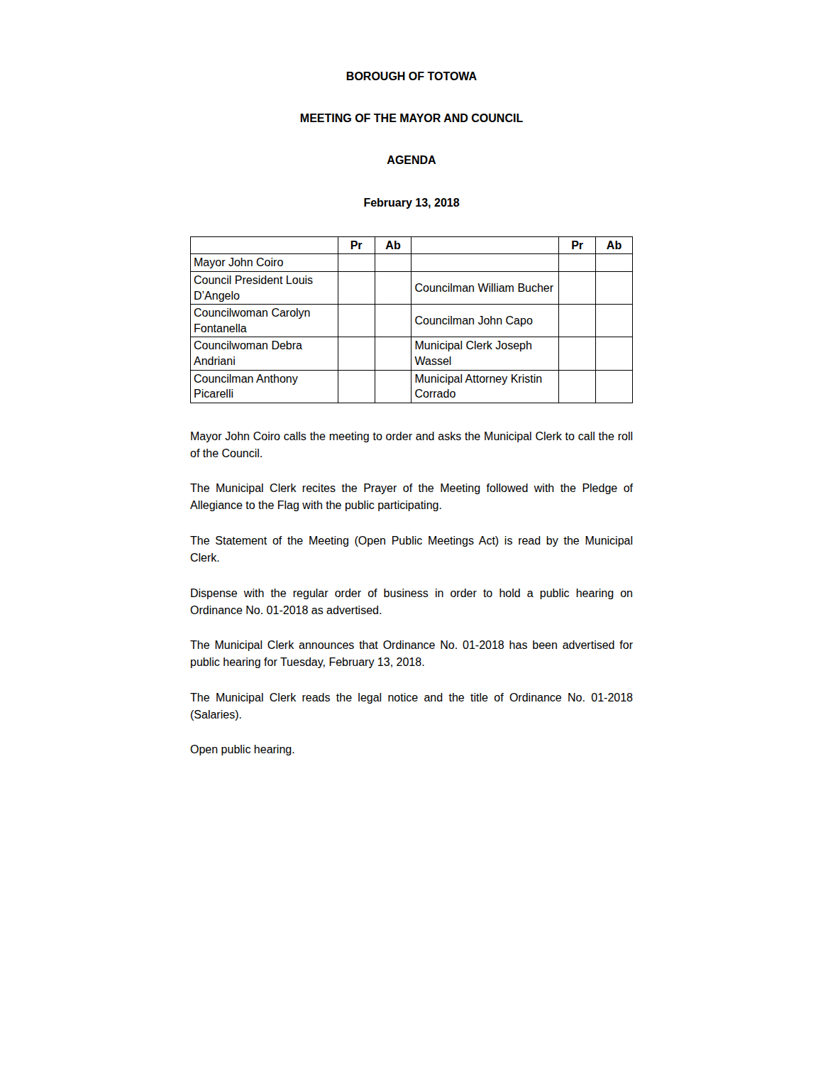BOROUGH OF TOTOWA
MEETING OF THE MAYOR AND COUNCIL
AGENDA
February 13, 2018
| | Pr | Ab | | Pr | Ab |
| --- | --- | --- | --- | --- | --- |
| Mayor John Coiro | | | | | |
| Council President Louis D’Angelo | | | Councilman William Bucher | | |
| Councilwoman Carolyn Fontanella | | | Councilman John Capo | | |
| Councilwoman Debra Andriani | | | Municipal Clerk Joseph Wassel | | |
| Councilman Anthony Picarelli | | | Municipal Attorney Kristin Corrado | | |
Mayor John Coiro calls the meeting to order and asks the Municipal Clerk to call the roll of the Council.
The Municipal Clerk recites the Prayer of the Meeting followed with the Pledge of Allegiance to the Flag with the public participating.
The Statement of the Meeting (Open Public Meetings Act) is read by the Municipal Clerk.
Dispense with the regular order of business in order to hold a public hearing on Ordinance No. 01-2018 as advertised.
The Municipal Clerk announces that Ordinance No. 01-2018 has been advertised for public hearing for Tuesday, February 13, 2018.
The Municipal Clerk reads the legal notice and the title of Ordinance No. 01-2018 (Salaries).
Open public hearing.